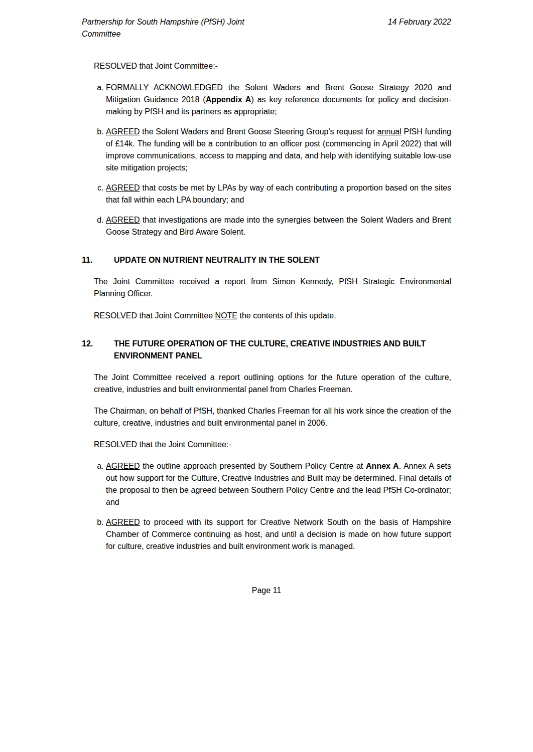Partnership for South Hampshire (PfSH) Joint Committee
14 February 2022
RESOLVED that Joint Committee:-
FORMALLY ACKNOWLEDGED the Solent Waders and Brent Goose Strategy 2020 and Mitigation Guidance 2018 (Appendix A) as key reference documents for policy and decision-making by PfSH and its partners as appropriate;
AGREED the Solent Waders and Brent Goose Steering Group's request for annual PfSH funding of £14k. The funding will be a contribution to an officer post (commencing in April 2022) that will improve communications, access to mapping and data, and help with identifying suitable low-use site mitigation projects;
AGREED that costs be met by LPAs by way of each contributing a proportion based on the sites that fall within each LPA boundary; and
AGREED that investigations are made into the synergies between the Solent Waders and Brent Goose Strategy and Bird Aware Solent.
11. Update on Nutrient Neutrality in the Solent
The Joint Committee received a report from Simon Kennedy, PfSH Strategic Environmental Planning Officer.
RESOLVED that Joint Committee NOTE the contents of this update.
12. The Future Operation of the Culture, Creative Industries and Built Environment Panel
The Joint Committee received a report outlining options for the future operation of the culture, creative, industries and built environmental panel from Charles Freeman.
The Chairman, on behalf of PfSH, thanked Charles Freeman for all his work since the creation of the culture, creative, industries and built environmental panel in 2006.
RESOLVED that the Joint Committee:-
AGREED the outline approach presented by Southern Policy Centre at Annex A. Annex A sets out how support for the Culture, Creative Industries and Built may be determined. Final details of the proposal to then be agreed between Southern Policy Centre and the lead PfSH Co-ordinator; and
AGREED to proceed with its support for Creative Network South on the basis of Hampshire Chamber of Commerce continuing as host, and until a decision is made on how future support for culture, creative industries and built environment work is managed.
Page 11